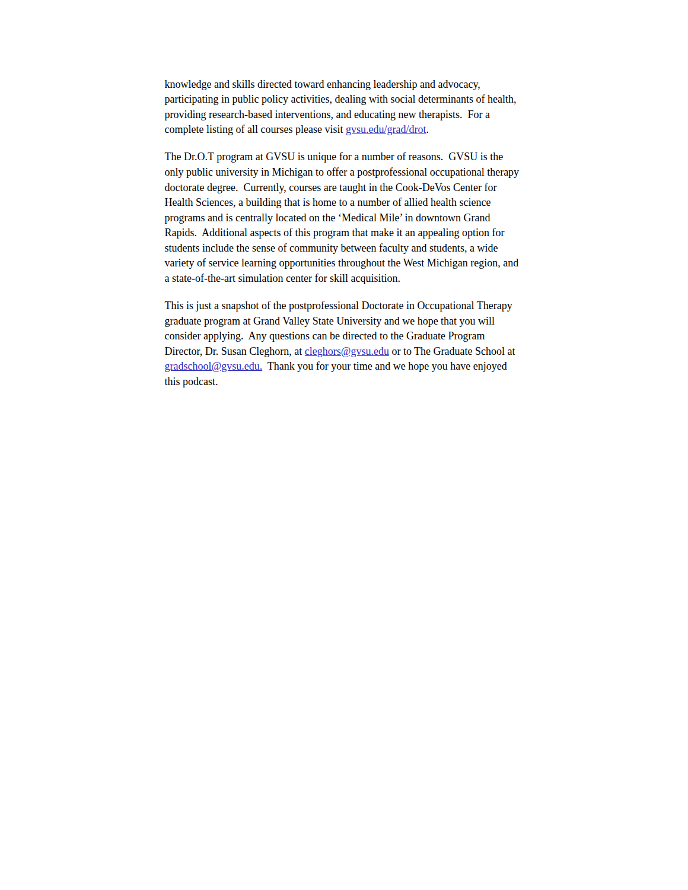knowledge and skills directed toward enhancing leadership and advocacy, participating in public policy activities, dealing with social determinants of health, providing research-based interventions, and educating new therapists. For a complete listing of all courses please visit gvsu.edu/grad/drot.
The Dr.O.T program at GVSU is unique for a number of reasons. GVSU is the only public university in Michigan to offer a postprofessional occupational therapy doctorate degree. Currently, courses are taught in the Cook-DeVos Center for Health Sciences, a building that is home to a number of allied health science programs and is centrally located on the ‘Medical Mile’ in downtown Grand Rapids. Additional aspects of this program that make it an appealing option for students include the sense of community between faculty and students, a wide variety of service learning opportunities throughout the West Michigan region, and a state-of-the-art simulation center for skill acquisition.
This is just a snapshot of the postprofessional Doctorate in Occupational Therapy graduate program at Grand Valley State University and we hope that you will consider applying. Any questions can be directed to the Graduate Program Director, Dr. Susan Cleghorn, at cleghors@gvsu.edu or to The Graduate School at gradschool@gvsu.edu. Thank you for your time and we hope you have enjoyed this podcast.